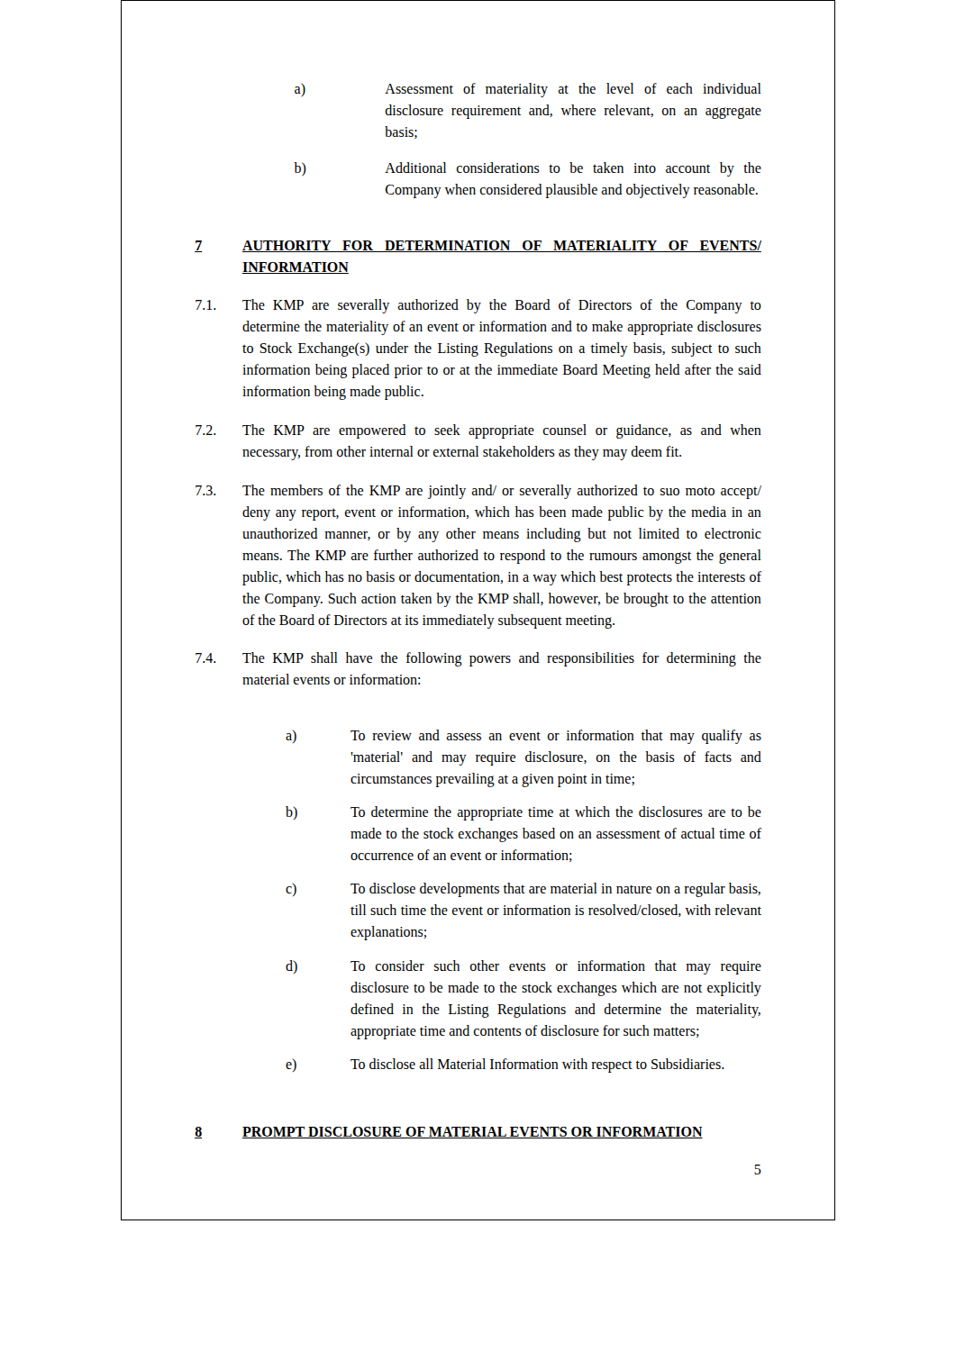a) Assessment of materiality at the level of each individual disclosure requirement and, where relevant, on an aggregate basis;
b) Additional considerations to be taken into account by the Company when considered plausible and objectively reasonable.
7 AUTHORITY FOR DETERMINATION OF MATERIALITY OF EVENTS/ INFORMATION
7.1. The KMP are severally authorized by the Board of Directors of the Company to determine the materiality of an event or information and to make appropriate disclosures to Stock Exchange(s) under the Listing Regulations on a timely basis, subject to such information being placed prior to or at the immediate Board Meeting held after the said information being made public.
7.2. The KMP are empowered to seek appropriate counsel or guidance, as and when necessary, from other internal or external stakeholders as they may deem fit.
7.3. The members of the KMP are jointly and/ or severally authorized to suo moto accept/ deny any report, event or information, which has been made public by the media in an unauthorized manner, or by any other means including but not limited to electronic means. The KMP are further authorized to respond to the rumours amongst the general public, which has no basis or documentation, in a way which best protects the interests of the Company. Such action taken by the KMP shall, however, be brought to the attention of the Board of Directors at its immediately subsequent meeting.
7.4. The KMP shall have the following powers and responsibilities for determining the material events or information:
a) To review and assess an event or information that may qualify as 'material' and may require disclosure, on the basis of facts and circumstances prevailing at a given point in time;
b) To determine the appropriate time at which the disclosures are to be made to the stock exchanges based on an assessment of actual time of occurrence of an event or information;
c) To disclose developments that are material in nature on a regular basis, till such time the event or information is resolved/closed, with relevant explanations;
d) To consider such other events or information that may require disclosure to be made to the stock exchanges which are not explicitly defined in the Listing Regulations and determine the materiality, appropriate time and contents of disclosure for such matters;
e) To disclose all Material Information with respect to Subsidiaries.
8 PROMPT DISCLOSURE OF MATERIAL EVENTS OR INFORMATION
5